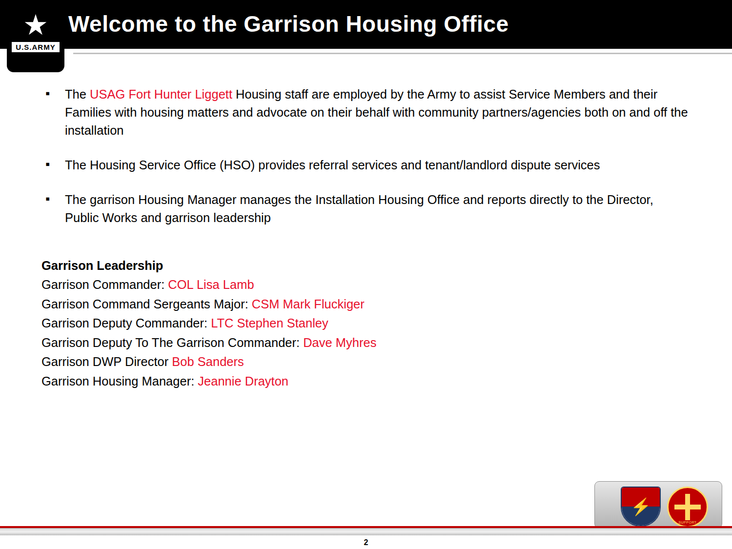Welcome to the Garrison Housing Office
★
U.S.ARMY
The USAG Fort Hunter Liggett Housing staff are employed by the Army to assist Service Members and their Families with housing matters and advocate on their behalf with community partners/agencies both on and off the installation
The Housing Service Office (HSO) provides referral services and tenant/landlord dispute services
The garrison Housing Manager manages the Installation Housing Office and reports directly to the Director, Public Works and garrison leadership
Garrison Leadership
Garrison Commander: COL Lisa Lamb
Garrison Command Sergeants Major: CSM Mark Fluckiger
Garrison Deputy Commander: LTC Stephen Stanley
Garrison Deputy To The Garrison Commander: Dave Myhres
Garrison DWP Director Bob Sanders
Garrison Housing Manager: Jeannie Drayton
⚡
SUPPORT
2